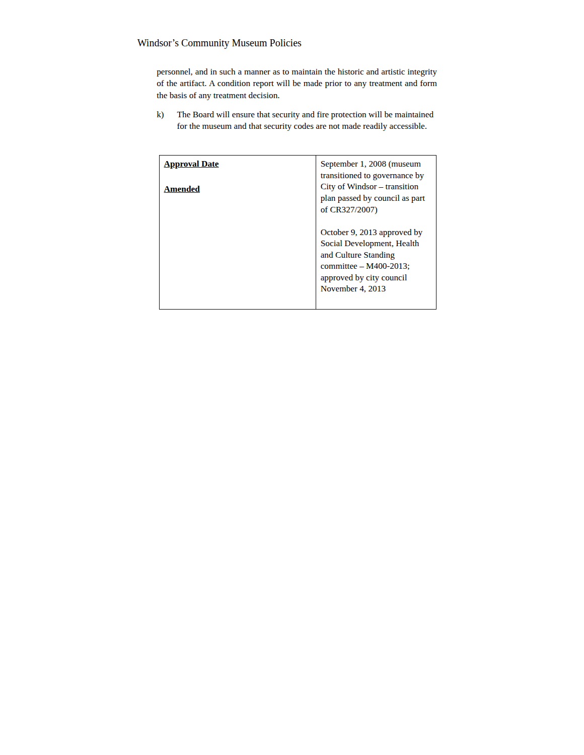Windsor’s Community Museum Policies
personnel, and in such a manner as to maintain the historic and artistic integrity of the artifact. A condition report will be made prior to any treatment and form the basis of any treatment decision.
k) The Board will ensure that security and fire protection will be maintained for the museum and that security codes are not made readily accessible.
| Approval Date Amended | September 1, 2008 (museum transitioned to governance by City of Windsor – transition plan passed by council as part of CR327/2007) October 9, 2013 approved by Social Development, Health and Culture Standing committee – M400-2013; approved by city council November 4, 2013 |